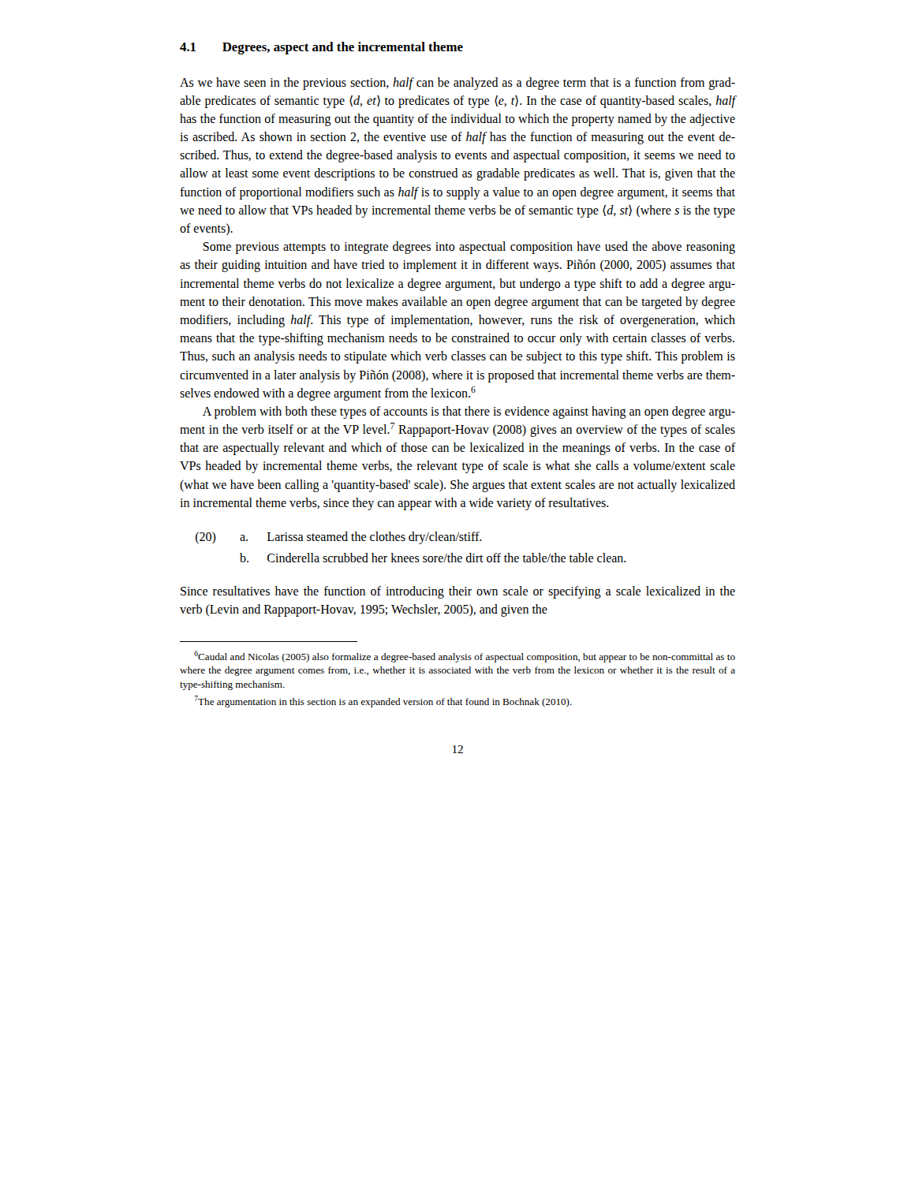4.1 Degrees, aspect and the incremental theme
As we have seen in the previous section, half can be analyzed as a degree term that is a function from gradable predicates of semantic type ⟨d, et⟩ to predicates of type ⟨e, t⟩. In the case of quantity-based scales, half has the function of measuring out the quantity of the individual to which the property named by the adjective is ascribed. As shown in section 2, the eventive use of half has the function of measuring out the event described. Thus, to extend the degree-based analysis to events and aspectual composition, it seems we need to allow at least some event descriptions to be construed as gradable predicates as well. That is, given that the function of proportional modifiers such as half is to supply a value to an open degree argument, it seems that we need to allow that VPs headed by incremental theme verbs be of semantic type ⟨d, st⟩ (where s is the type of events).
Some previous attempts to integrate degrees into aspectual composition have used the above reasoning as their guiding intuition and have tried to implement it in different ways. Piñón (2000, 2005) assumes that incremental theme verbs do not lexicalize a degree argument, but undergo a type shift to add a degree argument to their denotation. This move makes available an open degree argument that can be targeted by degree modifiers, including half. This type of implementation, however, runs the risk of overgeneration, which means that the type-shifting mechanism needs to be constrained to occur only with certain classes of verbs. Thus, such an analysis needs to stipulate which verb classes can be subject to this type shift. This problem is circumvented in a later analysis by Piñón (2008), where it is proposed that incremental theme verbs are themselves endowed with a degree argument from the lexicon.6
A problem with both these types of accounts is that there is evidence against having an open degree argument in the verb itself or at the VP level.7 Rappaport-Hovav (2008) gives an overview of the types of scales that are aspectually relevant and which of those can be lexicalized in the meanings of verbs. In the case of VPs headed by incremental theme verbs, the relevant type of scale is what she calls a volume/extent scale (what we have been calling a 'quantity-based' scale). She argues that extent scales are not actually lexicalized in incremental theme verbs, since they can appear with a wide variety of resultatives.
| (20) | a. | Larissa steamed the clothes dry/clean/stiff. |
| | b. | Cinderella scrubbed her knees sore/the dirt off the table/the table clean. |
Since resultatives have the function of introducing their own scale or specifying a scale lexicalized in the verb (Levin and Rappaport-Hovav, 1995; Wechsler, 2005), and given the
6Caudal and Nicolas (2005) also formalize a degree-based analysis of aspectual composition, but appear to be non-committal as to where the degree argument comes from, i.e., whether it is associated with the verb from the lexicon or whether it is the result of a type-shifting mechanism.
7The argumentation in this section is an expanded version of that found in Bochnak (2010).
12